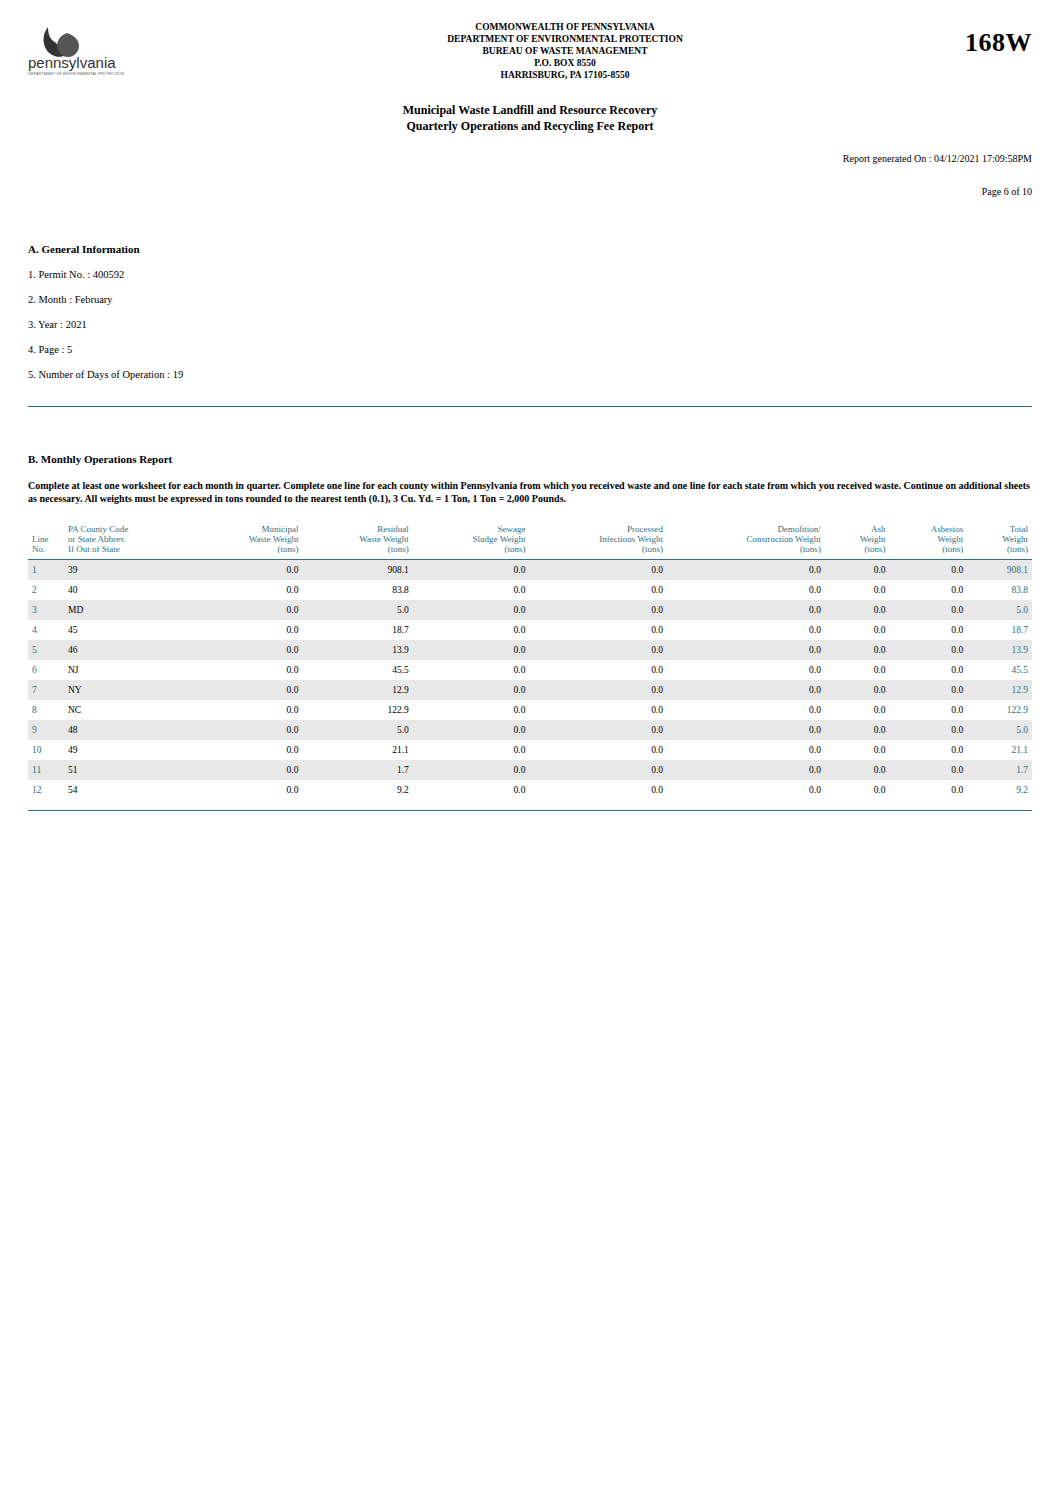COMMONWEALTH OF PENNSYLVANIA
DEPARTMENT OF ENVIRONMENTAL PROTECTION
BUREAU OF WASTE MANAGEMENT
P.O. BOX 8550
HARRISBURG, PA 17105-8550
168W
Municipal Waste Landfill and Resource Recovery
Quarterly Operations and Recycling Fee Report
Report generated On : 04/12/2021 17:09:58PM
Page 6 of 10
A. General Information
1. Permit No. : 400592
2. Month : February
3. Year : 2021
4. Page : 5
5. Number of Days of Operation : 19
B. Monthly Operations Report
Complete at least one worksheet for each month in quarter. Complete one line for each county within Pennsylvania from which you received waste and one line for each state from which you received waste. Continue on additional sheets as necessary. All weights must be expressed in tons rounded to the nearest tenth (0.1), 3 Cu. Yd. = 1 Ton, 1 Ton = 2,000 Pounds.
| Line No. | PA County Code or State Abbrev. If Out of State | Municipal Waste Weight (tons) | Residual Waste Weight (tons) | Sewage Sludge Weight (tons) | Processed Infectious Weight (tons) | Demolition/ Construction Weight (tons) | Ash Weight (tons) | Asbestos Weight (tons) | Total Weight (tons) |
| --- | --- | --- | --- | --- | --- | --- | --- | --- | --- |
| 1 | 39 | 0.0 | 908.1 | 0.0 | 0.0 | 0.0 | 0.0 | 0.0 | 908.1 |
| 2 | 40 | 0.0 | 83.8 | 0.0 | 0.0 | 0.0 | 0.0 | 0.0 | 83.8 |
| 3 | MD | 0.0 | 5.0 | 0.0 | 0.0 | 0.0 | 0.0 | 0.0 | 5.0 |
| 4 | 45 | 0.0 | 18.7 | 0.0 | 0.0 | 0.0 | 0.0 | 0.0 | 18.7 |
| 5 | 46 | 0.0 | 13.9 | 0.0 | 0.0 | 0.0 | 0.0 | 0.0 | 13.9 |
| 6 | NJ | 0.0 | 45.5 | 0.0 | 0.0 | 0.0 | 0.0 | 0.0 | 45.5 |
| 7 | NY | 0.0 | 12.9 | 0.0 | 0.0 | 0.0 | 0.0 | 0.0 | 12.9 |
| 8 | NC | 0.0 | 122.9 | 0.0 | 0.0 | 0.0 | 0.0 | 0.0 | 122.9 |
| 9 | 48 | 0.0 | 5.0 | 0.0 | 0.0 | 0.0 | 0.0 | 0.0 | 5.0 |
| 10 | 49 | 0.0 | 21.1 | 0.0 | 0.0 | 0.0 | 0.0 | 0.0 | 21.1 |
| 11 | 51 | 0.0 | 1.7 | 0.0 | 0.0 | 0.0 | 0.0 | 0.0 | 1.7 |
| 12 | 54 | 0.0 | 9.2 | 0.0 | 0.0 | 0.0 | 0.0 | 0.0 | 9.2 |